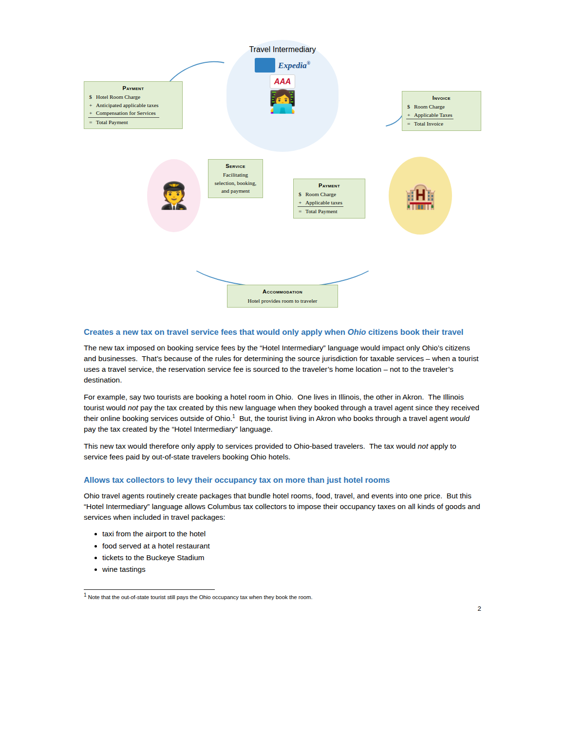Travel Intermediary
Expedia®
AAA
👩‍💻
Payment
| $ | Hotel Room Charge |
| + | Anticipated applicable taxes |
| + | Compensation for Services |
| = | Total Payment |
Invoice
| $ | Room Charge |
| + | Applicable Taxes |
| = | Total Invoice |
Service
Facilitating selection, booking, and payment
Payment
| $ | Room Charge |
| + | Applicable taxes |
| = | Total Payment |
Accommodation
Hotel provides room to traveler
🧑‍✈️
🏨
Creates a new tax on travel service fees that would only apply when Ohio citizens book their travel
The new tax imposed on booking service fees by the “Hotel Intermediary” language would impact only Ohio’s citizens and businesses. That’s because of the rules for determining the source jurisdiction for taxable services – when a tourist uses a travel service, the reservation service fee is sourced to the traveler’s home location – not to the traveler’s destination.
For example, say two tourists are booking a hotel room in Ohio. One lives in Illinois, the other in Akron. The Illinois tourist would not pay the tax created by this new language when they booked through a travel agent since they received their online booking services outside of Ohio.1 But, the tourist living in Akron who books through a travel agent would pay the tax created by the “Hotel Intermediary” language.
This new tax would therefore only apply to services provided to Ohio-based travelers. The tax would not apply to service fees paid by out-of-state travelers booking Ohio hotels.
Allows tax collectors to levy their occupancy tax on more than just hotel rooms
Ohio travel agents routinely create packages that bundle hotel rooms, food, travel, and events into one price. But this “Hotel Intermediary” language allows Columbus tax collectors to impose their occupancy taxes on all kinds of goods and services when included in travel packages:
taxi from the airport to the hotel
food served at a hotel restaurant
tickets to the Buckeye Stadium
wine tastings
1 Note that the out-of-state tourist still pays the Ohio occupancy tax when they book the room.
2